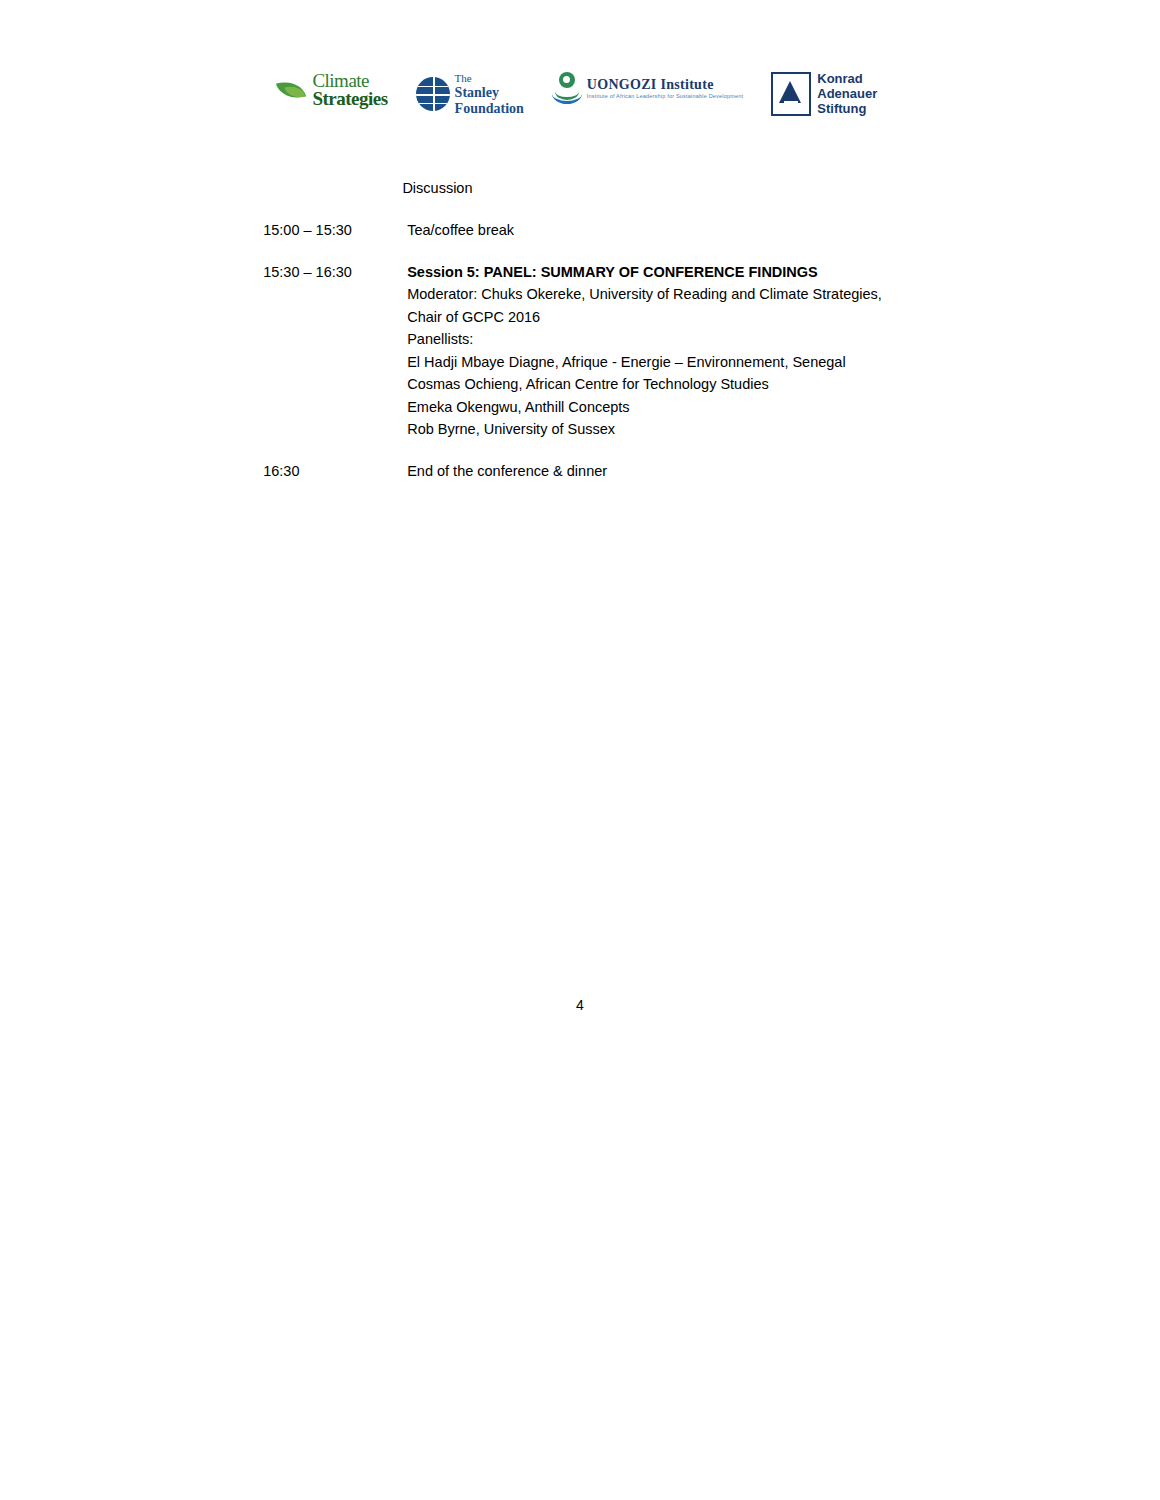Climate
Strategies
The
Stanley
Foundation
UONGOZI Institute
Institute of African Leadership for Sustainable Development
Konrad
Adenauer
Stiftung
Discussion
15:00 – 15:30
Tea/coffee break
15:30 – 16:30
Session 5: PANEL: SUMMARY OF CONFERENCE FINDINGS
Moderator: Chuks Okereke, University of Reading and Climate Strategies, Chair of GCPC 2016
Panellists:
El Hadji Mbaye Diagne, Afrique - Energie – Environnement, Senegal
Cosmas Ochieng, African Centre for Technology Studies
Emeka Okengwu, Anthill Concepts
Rob Byrne, University of Sussex
16:30
End of the conference & dinner
4